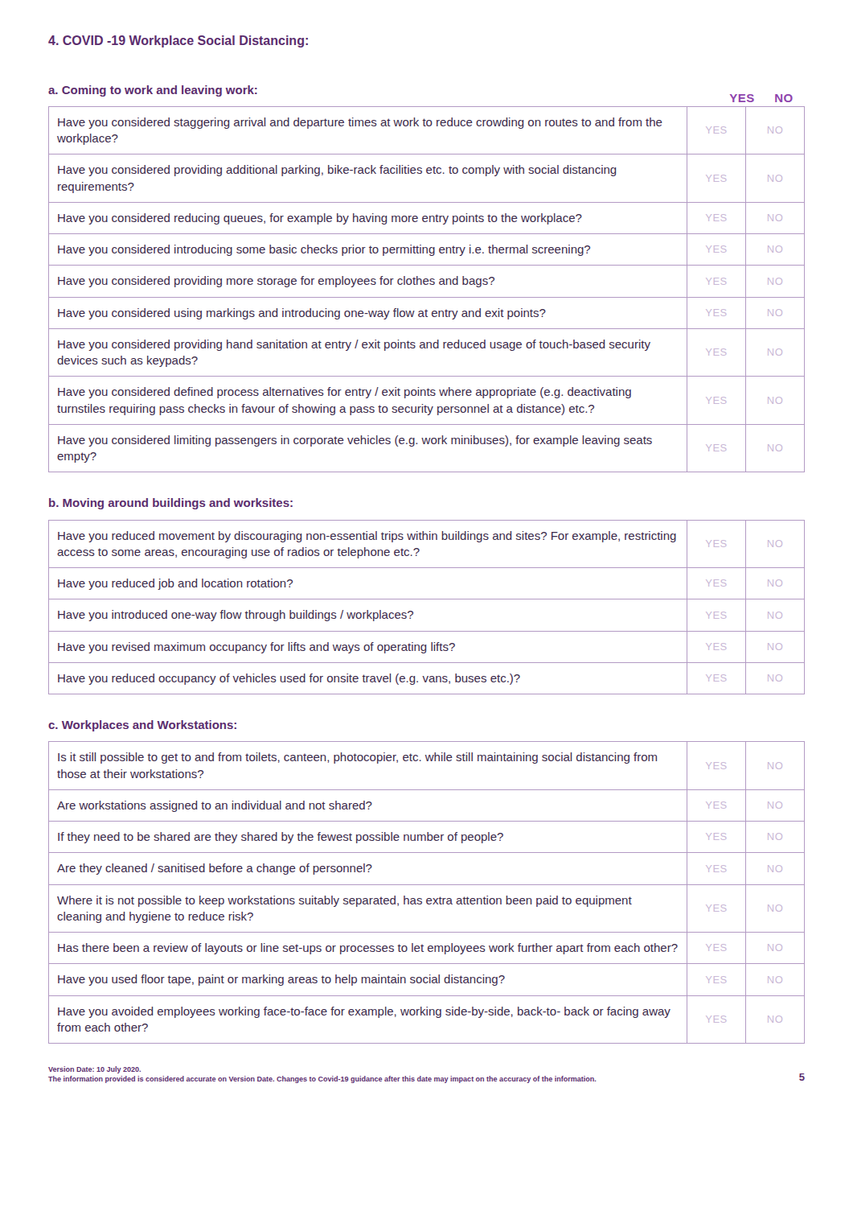4. COVID -19 Workplace Social Distancing:
a. Coming to work and leaving work:
YES NO
| Have you considered staggering arrival and departure times at work to reduce crowding on routes to and from the workplace? | YES | NO |
| Have you considered providing additional parking, bike-rack facilities etc. to comply with social distancing requirements? | YES | NO |
| Have you considered reducing queues, for example by having more entry points to the workplace? | YES | NO |
| Have you considered introducing some basic checks prior to permitting entry i.e. thermal screening? | YES | NO |
| Have you considered providing more storage for employees for clothes and bags? | YES | NO |
| Have you considered using markings and introducing one-way flow at entry and exit points? | YES | NO |
| Have you considered providing hand sanitation at entry / exit points and reduced usage of touch-based security devices such as keypads? | YES | NO |
| Have you considered defined process alternatives for entry / exit points where appropriate (e.g. deactivating turnstiles requiring pass checks in favour of showing a pass to security personnel at a distance) etc.? | YES | NO |
| Have you considered limiting passengers in corporate vehicles (e.g. work minibuses), for example leaving seats empty? | YES | NO |
b. Moving around buildings and worksites:
| Have you reduced movement by discouraging non-essential trips within buildings and sites? For example, restricting access to some areas, encouraging use of radios or telephone etc.? | YES | NO |
| Have you reduced job and location rotation? | YES | NO |
| Have you introduced one-way flow through buildings / workplaces? | YES | NO |
| Have you revised maximum occupancy for lifts and ways of operating lifts? | YES | NO |
| Have you reduced occupancy of vehicles used for onsite travel (e.g. vans, buses etc.)? | YES | NO |
c. Workplaces and Workstations:
| Is it still possible to get to and from toilets, canteen, photocopier, etc. while still maintaining social distancing from those at their workstations? | YES | NO |
| Are workstations assigned to an individual and not shared? | YES | NO |
| If they need to be shared are they shared by the fewest possible number of people? | YES | NO |
| Are they cleaned / sanitised before a change of personnel? | YES | NO |
| Where it is not possible to keep workstations suitably separated, has extra attention been paid to equipment cleaning and hygiene to reduce risk? | YES | NO |
| Has there been a review of layouts or line set-ups or processes to let employees work further apart from each other? | YES | NO |
| Have you used floor tape, paint or marking areas to help maintain social distancing? | YES | NO |
| Have you avoided employees working face-to-face for example, working side-by-side, back-to- back or facing away from each other? | YES | NO |
Version Date: 10 July 2020.
The information provided is considered accurate on Version Date. Changes to Covid-19 guidance after this date may impact on the accuracy of the information.
5